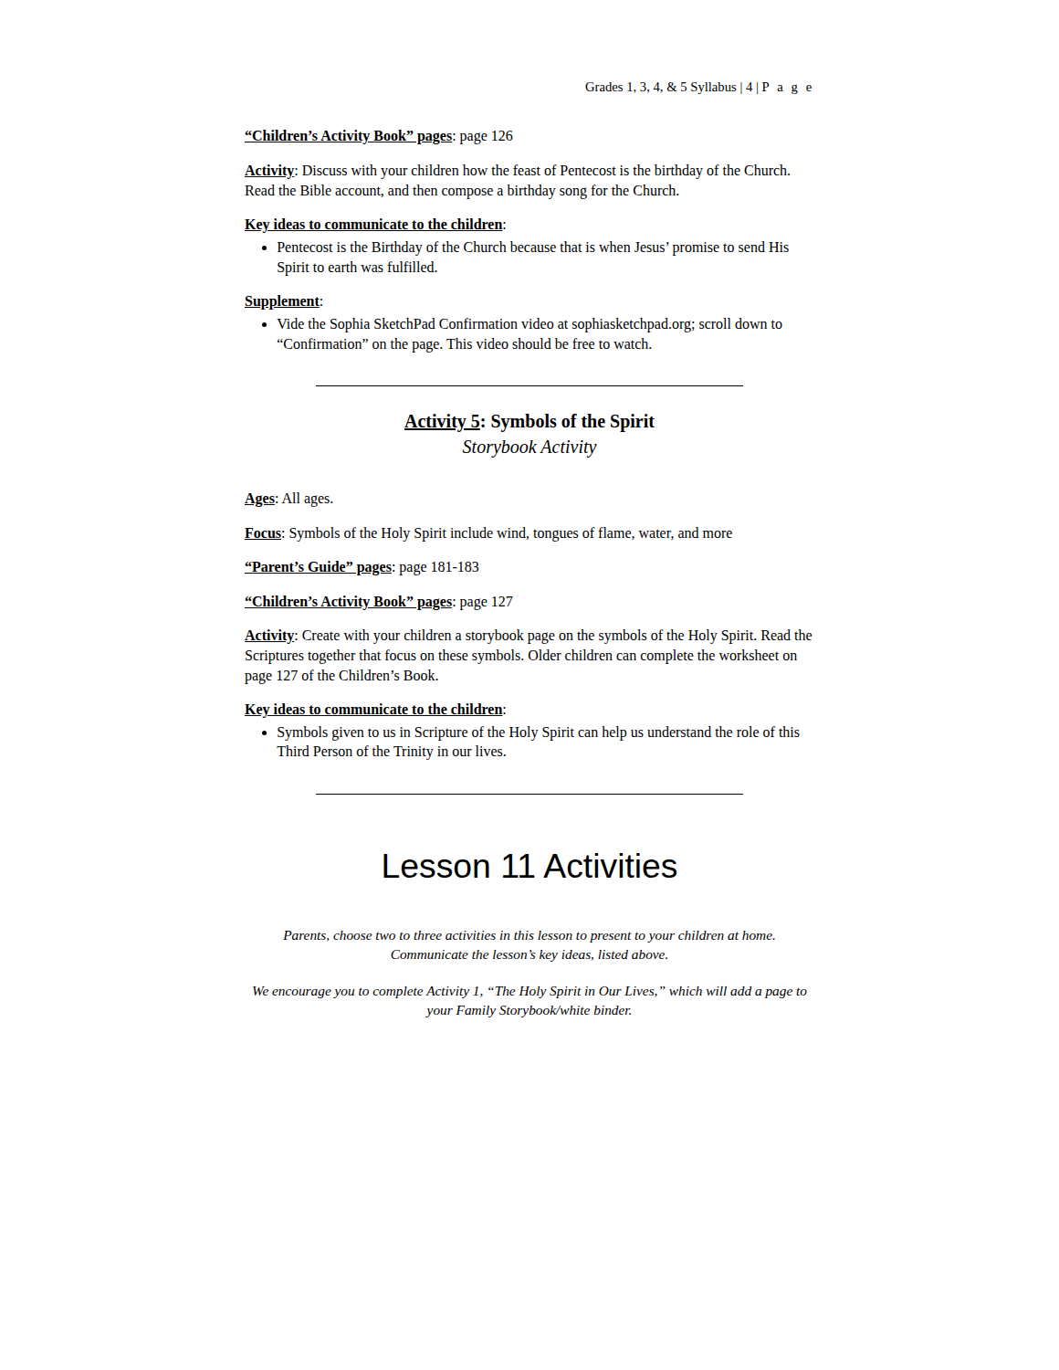Grades 1, 3, 4, & 5 Syllabus | 4 | P a g e
“Children’s Activity Book” pages: page 126
Activity: Discuss with your children how the feast of Pentecost is the birthday of the Church. Read the Bible account, and then compose a birthday song for the Church.
Key ideas to communicate to the children:
Pentecost is the Birthday of the Church because that is when Jesus’ promise to send His Spirit to earth was fulfilled.
Supplement:
Vide the Sophia SketchPad Confirmation video at sophiasketchpad.org; scroll down to “Confirmation” on the page. This video should be free to watch.
Activity 5: Symbols of the Spirit
Storybook Activity
Ages: All ages.
Focus: Symbols of the Holy Spirit include wind, tongues of flame, water, and more
“Parent’s Guide” pages: page 181-183
“Children’s Activity Book” pages: page 127
Activity: Create with your children a storybook page on the symbols of the Holy Spirit. Read the Scriptures together that focus on these symbols. Older children can complete the worksheet on page 127 of the Children’s Book.
Key ideas to communicate to the children:
Symbols given to us in Scripture of the Holy Spirit can help us understand the role of this Third Person of the Trinity in our lives.
Lesson 11 Activities
Parents, choose two to three activities in this lesson to present to your children at home.
Communicate the lesson’s key ideas, listed above.
We encourage you to complete Activity 1, “The Holy Spirit in Our Lives,” which will add a page to your Family Storybook/white binder.